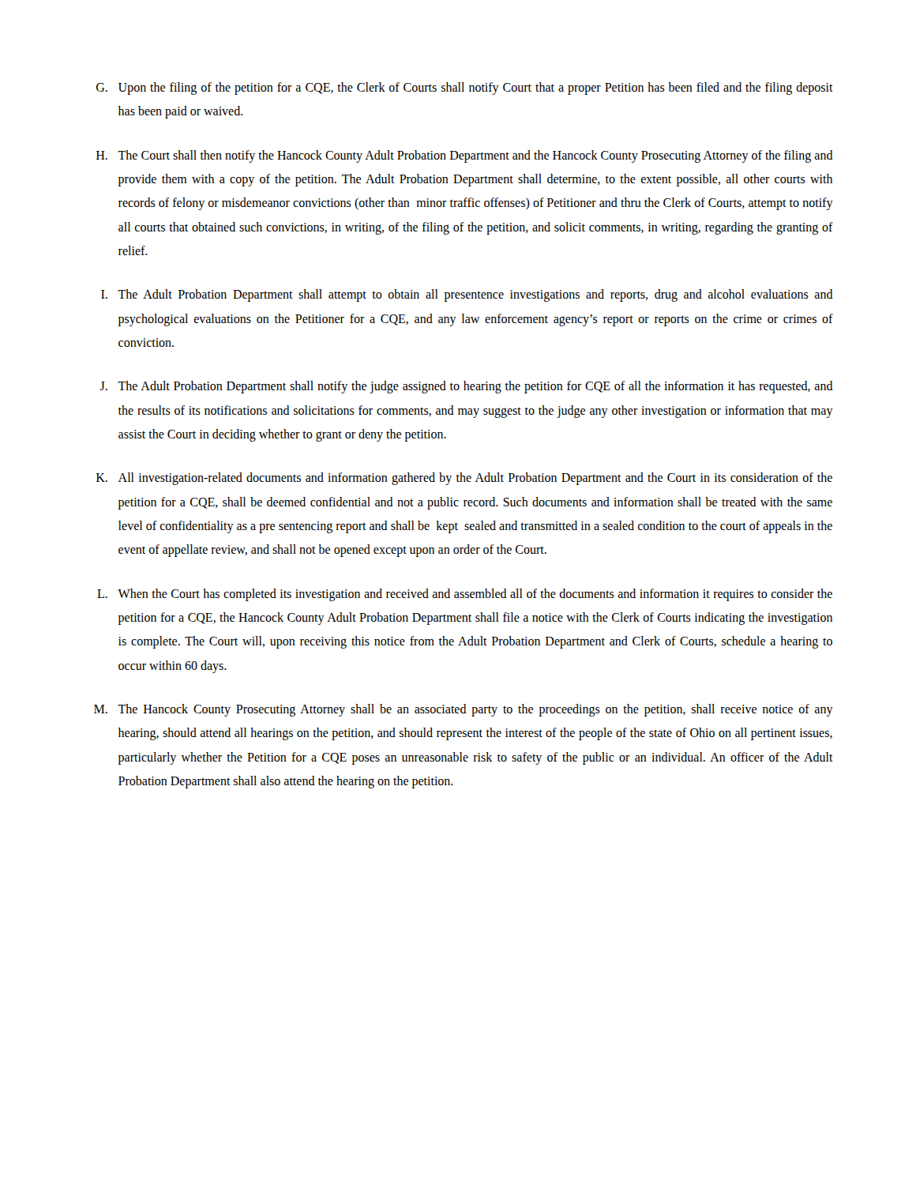Upon the filing of the petition for a CQE, the Clerk of Courts shall notify Court that a proper Petition has been filed and the filing deposit has been paid or waived.
The Court shall then notify the Hancock County Adult Probation Department and the Hancock County Prosecuting Attorney of the filing and provide them with a copy of the petition. The Adult Probation Department shall determine, to the extent possible, all other courts with records of felony or misdemeanor convictions (other than minor traffic offenses) of Petitioner and thru the Clerk of Courts, attempt to notify all courts that obtained such convictions, in writing, of the filing of the petition, and solicit comments, in writing, regarding the granting of relief.
The Adult Probation Department shall attempt to obtain all presentence investigations and reports, drug and alcohol evaluations and psychological evaluations on the Petitioner for a CQE, and any law enforcement agency’s report or reports on the crime or crimes of conviction.
The Adult Probation Department shall notify the judge assigned to hearing the petition for CQE of all the information it has requested, and the results of its notifications and solicitations for comments, and may suggest to the judge any other investigation or information that may assist the Court in deciding whether to grant or deny the petition.
All investigation-related documents and information gathered by the Adult Probation Department and the Court in its consideration of the petition for a CQE, shall be deemed confidential and not a public record. Such documents and information shall be treated with the same level of confidentiality as a pre sentencing report and shall be kept sealed and transmitted in a sealed condition to the court of appeals in the event of appellate review, and shall not be opened except upon an order of the Court.
When the Court has completed its investigation and received and assembled all of the documents and information it requires to consider the petition for a CQE, the Hancock County Adult Probation Department shall file a notice with the Clerk of Courts indicating the investigation is complete. The Court will, upon receiving this notice from the Adult Probation Department and Clerk of Courts, schedule a hearing to occur within 60 days.
The Hancock County Prosecuting Attorney shall be an associated party to the proceedings on the petition, shall receive notice of any hearing, should attend all hearings on the petition, and should represent the interest of the people of the state of Ohio on all pertinent issues, particularly whether the Petition for a CQE poses an unreasonable risk to safety of the public or an individual. An officer of the Adult Probation Department shall also attend the hearing on the petition.